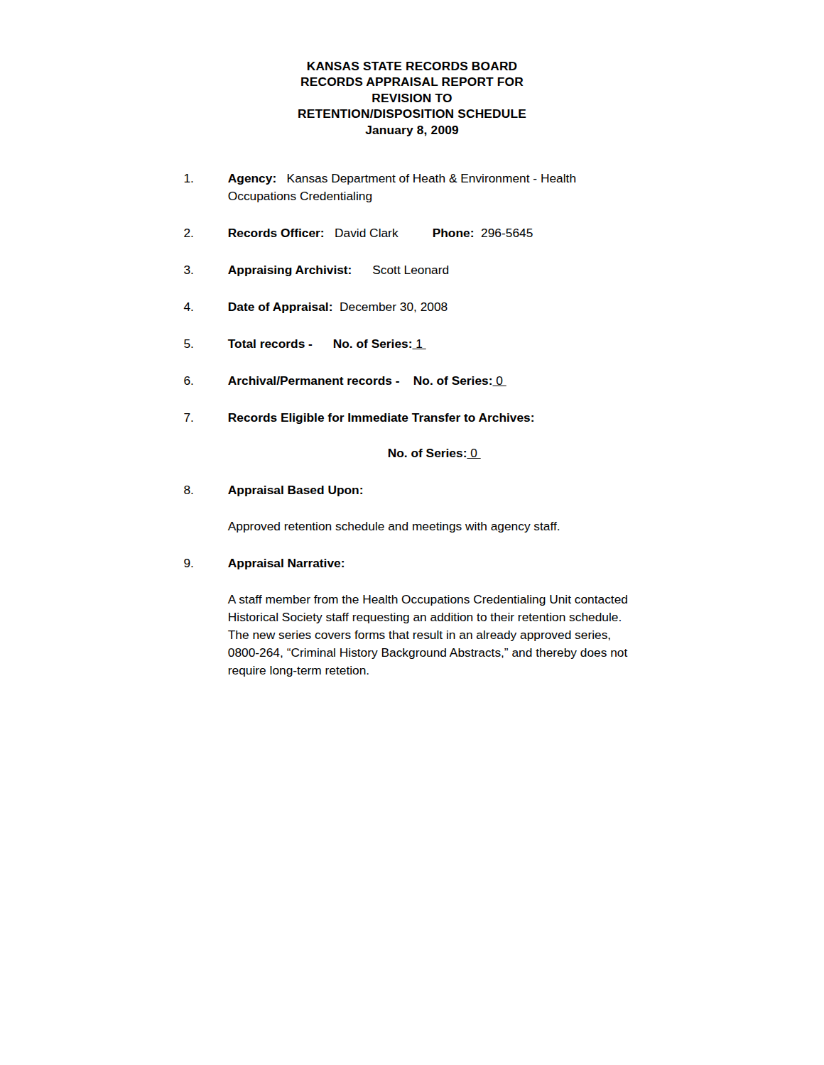KANSAS STATE RECORDS BOARD
RECORDS APPRAISAL REPORT FOR
REVISION TO
RETENTION/DISPOSITION SCHEDULE
January 8, 2009
1. Agency: Kansas Department of Heath & Environment - Health Occupations Credentialing
2. Records Officer: David Clark Phone: 296-5645
3. Appraising Archivist: Scott Leonard
4. Date of Appraisal: December 30, 2008
5. Total records - No. of Series: 1
6. Archival/Permanent records - No. of Series: 0
7. Records Eligible for Immediate Transfer to Archives:
No. of Series: 0
8. Appraisal Based Upon:
Approved retention schedule and meetings with agency staff.
9. Appraisal Narrative:
A staff member from the Health Occupations Credentialing Unit contacted Historical Society staff requesting an addition to their retention schedule. The new series covers forms that result in an already approved series, 0800-264, “Criminal History Background Abstracts,” and thereby does not require long-term retetion.